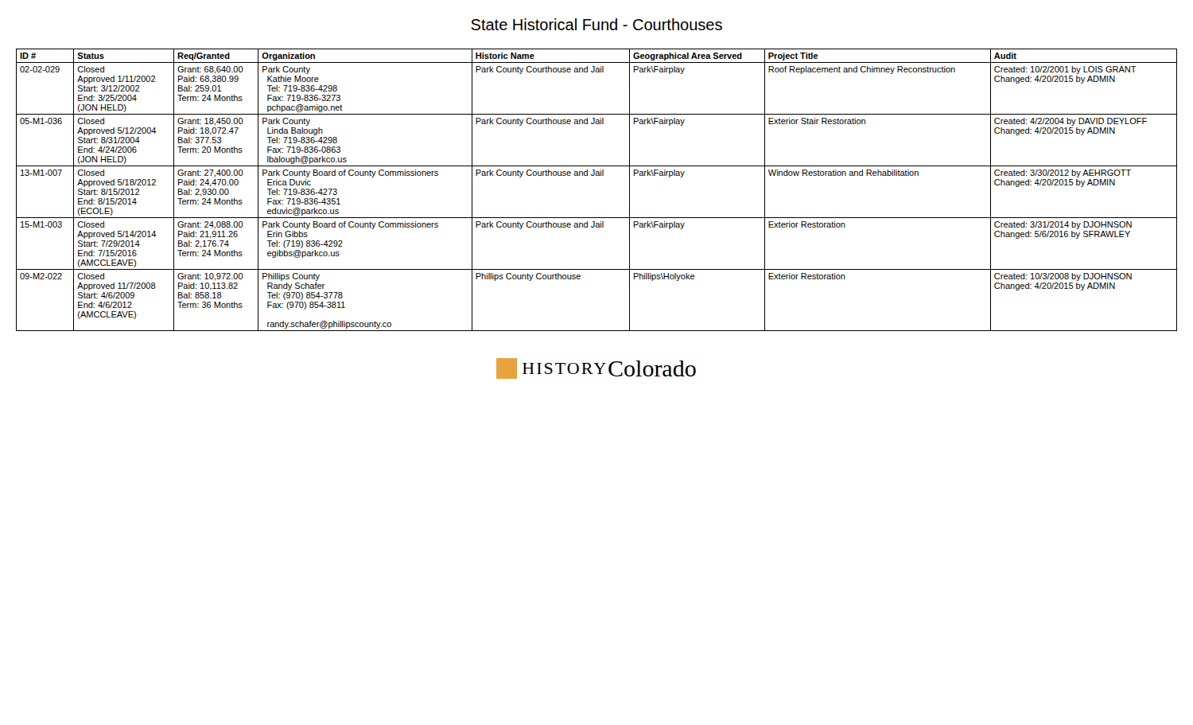State Historical Fund - Courthouses
| ID # | Status | Req/Granted | Organization | Historic Name | Geographical Area Served | Project Title | Audit |
| --- | --- | --- | --- | --- | --- | --- | --- |
| 02-02-029 | Closed Approved 1/11/2002 Start: 3/12/2002 End: 3/25/2004 (JON HELD) | Grant: 68,640.00 Paid: 68,380.99 Bal: 259.01 Term: 24 Months | Park County Kathie Moore Tel: 719-836-4298 Fax: 719-836-3273 pchpac@amigo.net | Park County Courthouse and Jail | Park\Fairplay | Roof Replacement and Chimney Reconstruction | Created: 10/2/2001 by LOIS GRANT Changed: 4/20/2015 by ADMIN |
| 05-M1-036 | Closed Approved 5/12/2004 Start: 8/31/2004 End: 4/24/2006 (JON HELD) | Grant: 18,450.00 Paid: 18,072.47 Bal: 377.53 Term: 20 Months | Park County Linda Balough Tel: 719-836-4298 Fax: 719-836-0863 lbalough@parkco.us | Park County Courthouse and Jail | Park\Fairplay | Exterior Stair Restoration | Created: 4/2/2004 by DAVID DEYLOFF Changed: 4/20/2015 by ADMIN |
| 13-M1-007 | Closed Approved 5/18/2012 Start: 8/15/2012 End: 8/15/2014 (ECOLE) | Grant: 27,400.00 Paid: 24,470.00 Bal: 2,930.00 Term: 24 Months | Park County Board of County Commissioners Erica Duvic Tel: 719-836-4273 Fax: 719-836-4351 eduvic@parkco.us | Park County Courthouse and Jail | Park\Fairplay | Window Restoration and Rehabilitation | Created: 3/30/2012 by AEHRGOTT Changed: 4/20/2015 by ADMIN |
| 15-M1-003 | Closed Approved 5/14/2014 Start: 7/29/2014 End: 7/15/2016 (AMCCLEAVE) | Grant: 24,088.00 Paid: 21,911.26 Bal: 2,176.74 Term: 24 Months | Park County Board of County Commissioners Erin Gibbs Tel: (719) 836-4292 egibbs@parkco.us | Park County Courthouse and Jail | Park\Fairplay | Exterior Restoration | Created: 3/31/2014 by DJOHNSON Changed: 5/6/2016 by SFRAWLEY |
| 09-M2-022 | Closed Approved 11/7/2008 Start: 4/6/2009 End: 4/6/2012 (AMCCLEAVE) | Grant: 10,972.00 Paid: 10,113.82 Bal: 858.18 Term: 36 Months | Phillips County Randy Schafer Tel: (970) 854-3778 Fax: (970) 854-3811 randy.schafer@phillipscounty.co | Phillips County Courthouse | Phillips\Holyoke | Exterior Restoration | Created: 10/3/2008 by DJOHNSON Changed: 4/20/2015 by ADMIN |
HISTORY Colorado